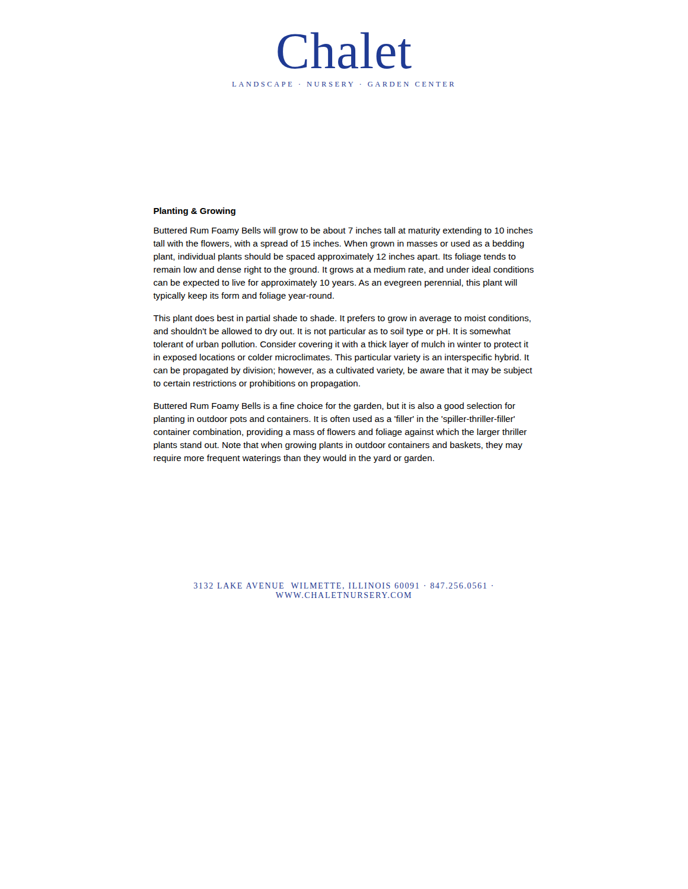Chalet
LANDSCAPE · NURSERY · GARDEN CENTER
Planting & Growing
Buttered Rum Foamy Bells will grow to be about 7 inches tall at maturity extending to 10 inches tall with the flowers, with a spread of 15 inches. When grown in masses or used as a bedding plant, individual plants should be spaced approximately 12 inches apart. Its foliage tends to remain low and dense right to the ground. It grows at a medium rate, and under ideal conditions can be expected to live for approximately 10 years. As an evegreen perennial, this plant will typically keep its form and foliage year-round.
This plant does best in partial shade to shade. It prefers to grow in average to moist conditions, and shouldn't be allowed to dry out. It is not particular as to soil type or pH. It is somewhat tolerant of urban pollution. Consider covering it with a thick layer of mulch in winter to protect it in exposed locations or colder microclimates. This particular variety is an interspecific hybrid. It can be propagated by division; however, as a cultivated variety, be aware that it may be subject to certain restrictions or prohibitions on propagation.
Buttered Rum Foamy Bells is a fine choice for the garden, but it is also a good selection for planting in outdoor pots and containers. It is often used as a 'filler' in the 'spiller-thriller-filler' container combination, providing a mass of flowers and foliage against which the larger thriller plants stand out. Note that when growing plants in outdoor containers and baskets, they may require more frequent waterings than they would in the yard or garden.
3132 LAKE AVENUE WILMETTE, ILLINOIS 60091 · 847.256.0561 · WWW.CHALETNURSERY.COM